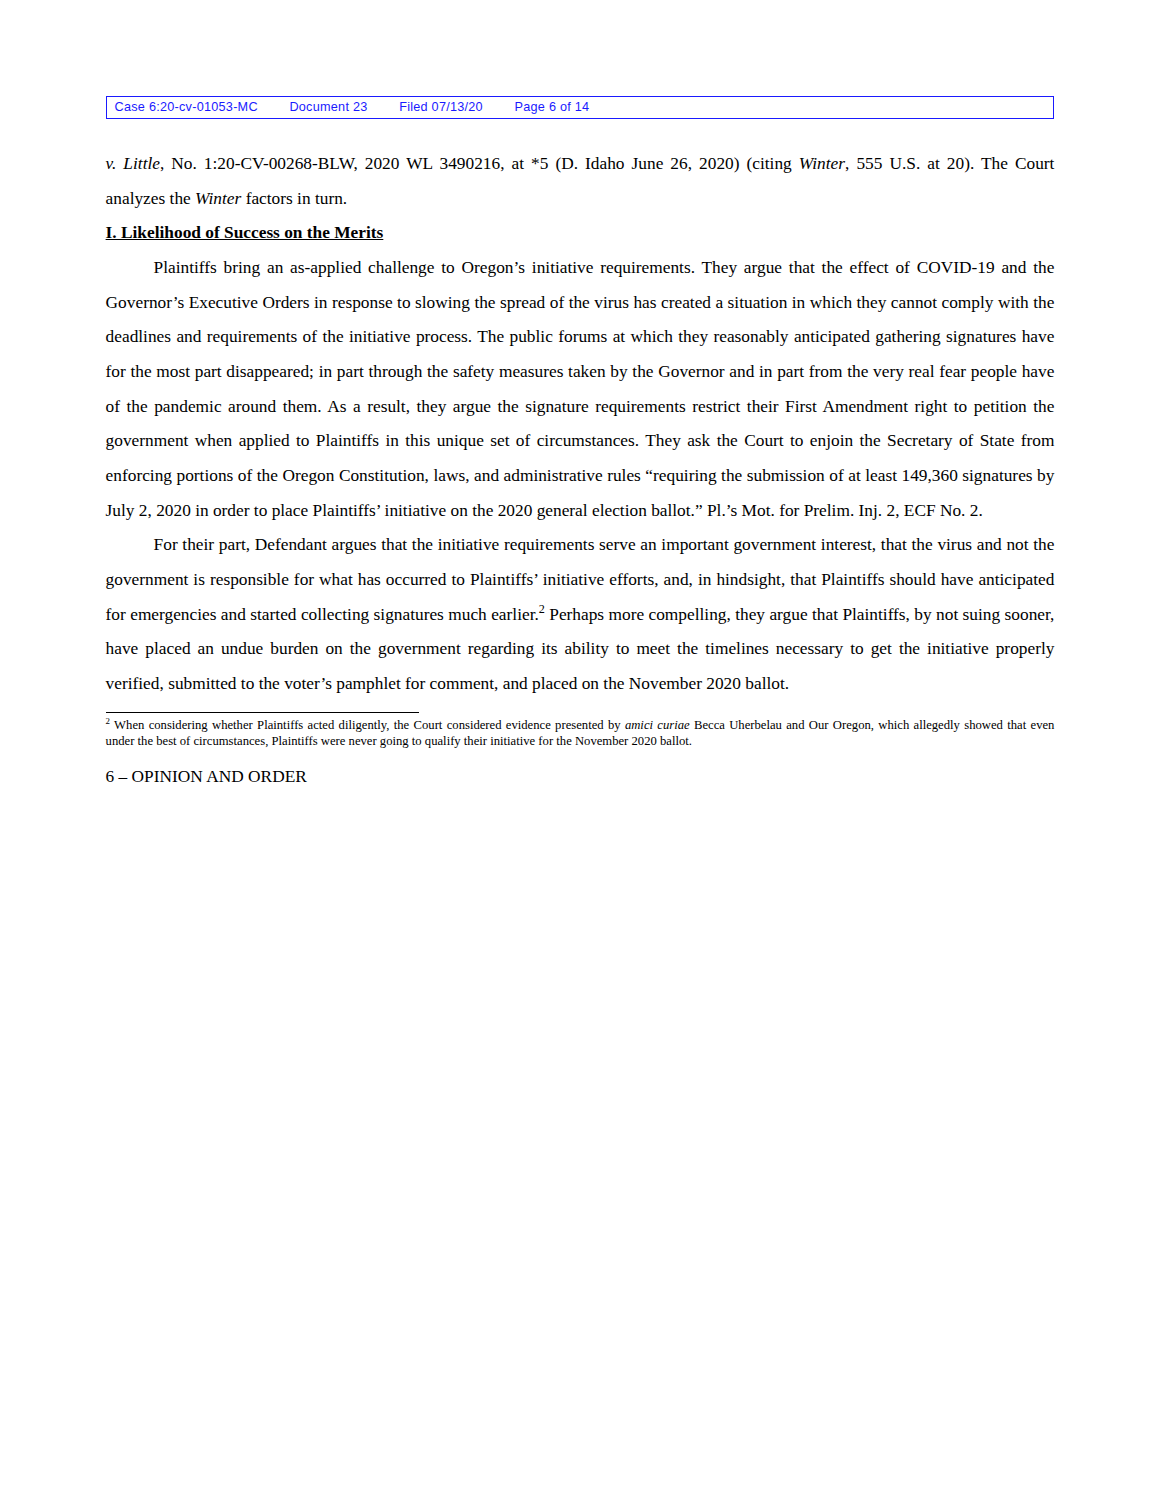Case 6:20-cv-01053-MC Document 23 Filed 07/13/20 Page 6 of 14
v. Little, No. 1:20-CV-00268-BLW, 2020 WL 3490216, at *5 (D. Idaho June 26, 2020) (citing Winter, 555 U.S. at 20). The Court analyzes the Winter factors in turn.
I. Likelihood of Success on the Merits
Plaintiffs bring an as-applied challenge to Oregon’s initiative requirements. They argue that the effect of COVID-19 and the Governor’s Executive Orders in response to slowing the spread of the virus has created a situation in which they cannot comply with the deadlines and requirements of the initiative process. The public forums at which they reasonably anticipated gathering signatures have for the most part disappeared; in part through the safety measures taken by the Governor and in part from the very real fear people have of the pandemic around them. As a result, they argue the signature requirements restrict their First Amendment right to petition the government when applied to Plaintiffs in this unique set of circumstances. They ask the Court to enjoin the Secretary of State from enforcing portions of the Oregon Constitution, laws, and administrative rules “requiring the submission of at least 149,360 signatures by July 2, 2020 in order to place Plaintiffs’ initiative on the 2020 general election ballot.” Pl.’s Mot. for Prelim. Inj. 2, ECF No. 2.
For their part, Defendant argues that the initiative requirements serve an important government interest, that the virus and not the government is responsible for what has occurred to Plaintiffs’ initiative efforts, and, in hindsight, that Plaintiffs should have anticipated for emergencies and started collecting signatures much earlier.2 Perhaps more compelling, they argue that Plaintiffs, by not suing sooner, have placed an undue burden on the government regarding its ability to meet the timelines necessary to get the initiative properly verified, submitted to the voter’s pamphlet for comment, and placed on the November 2020 ballot.
2 When considering whether Plaintiffs acted diligently, the Court considered evidence presented by amici curiae Becca Uherbelau and Our Oregon, which allegedly showed that even under the best of circumstances, Plaintiffs were never going to qualify their initiative for the November 2020 ballot.
6 – OPINION AND ORDER